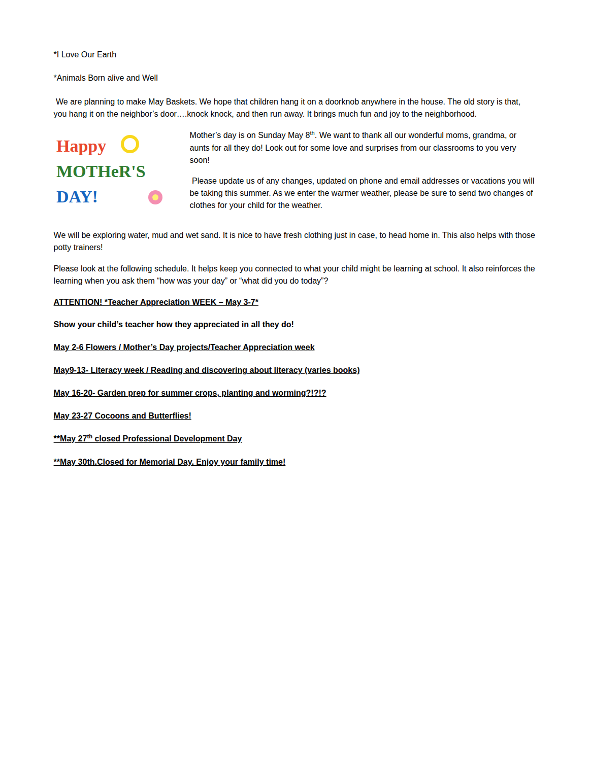*I Love Our Earth
*Animals Born alive and Well
We are planning to make May Baskets. We hope that children hang it on a doorknob anywhere in the house. The old story is that, you hang it on the neighbor’s door….knock knock, and then run away. It brings much fun and joy to the neighborhood.
Mother’s day is on Sunday May 8th. We want to thank all our wonderful moms, grandma, or aunts for all they do! Look out for some love and surprises from our classrooms to you very soon!
Please update us of any changes, updated on phone and email addresses or vacations you will be taking this summer. As we enter the warmer weather, please be sure to send two changes of clothes for your child for the weather.
We will be exploring water, mud and wet sand. It is nice to have fresh clothing just in case, to head home in. This also helps with those potty trainers!
Please look at the following schedule. It helps keep you connected to what your child might be learning at school. It also reinforces the learning when you ask them “how was your day” or “what did you do today”?
ATTENTION! *Teacher Appreciation WEEK – May 3-7*
Show your child’s teacher how they appreciated in all they do!
May 2-6 Flowers / Mother’s Day projects/Teacher Appreciation week
May9-13- Literacy week / Reading and discovering about literacy (varies books)
May 16-20- Garden prep for summer crops, planting and worming?!?!?
May 23-27 Cocoons and Butterflies!
**May 27th closed Professional Development Day
**May 30th.Closed for Memorial Day. Enjoy your family time!